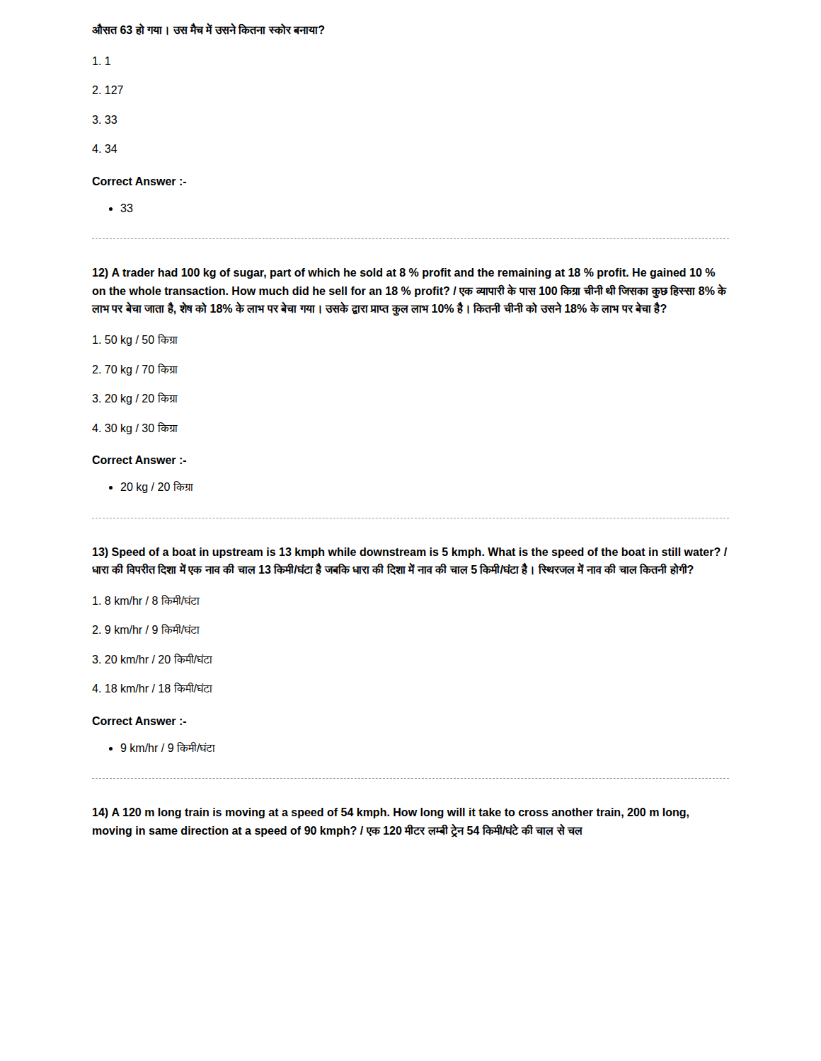औसत 63 हो गया। उस मैच में उसने कितना स्कोर बनाया?
1. 1
2. 127
3. 33
4. 34
Correct Answer :-
33
12) A trader had 100 kg of sugar, part of which he sold at 8 % profit and the remaining at 18 % profit. He gained 10 % on the whole transaction. How much did he sell for an 18 % profit? / एक व्यापारी के पास 100 किग्रा चीनी थी जिसका कुछ हिस्सा 8% के लाभ पर बेचा जाता है, शेष को 18% के लाभ पर बेचा गया। उसके द्वारा प्राप्त कुल लाभ 10% है। कितनी चीनी को उसने 18% के लाभ पर बेचा है?
1. 50 kg / 50 किग्रा
2. 70 kg / 70 किग्रा
3. 20 kg / 20 किग्रा
4. 30 kg / 30 किग्रा
Correct Answer :-
20 kg / 20 किग्रा
13) Speed of a boat in upstream is 13 kmph while downstream is 5 kmph. What is the speed of the boat in still water? / धारा की विपरीत दिशा में एक नाव की चाल 13 किमी/घंटा है जबकि धारा की दिशा में नाव की चाल 5 किमी/घंटा है। स्थिरजल में नाव की चाल कितनी होगी?
1. 8 km/hr / 8 किमी/घंटा
2. 9 km/hr / 9 किमी/घंटा
3. 20 km/hr / 20 किमी/घंटा
4. 18 km/hr / 18 किमी/घंटा
Correct Answer :-
9 km/hr / 9 किमी/घंटा
14) A 120 m long train is moving at a speed of 54 kmph. How long will it take to cross another train, 200 m long, moving in same direction at a speed of 90 kmph? / एक 120 मीटर लम्बी ट्रेन 54 किमी/घंटे की चाल से चल